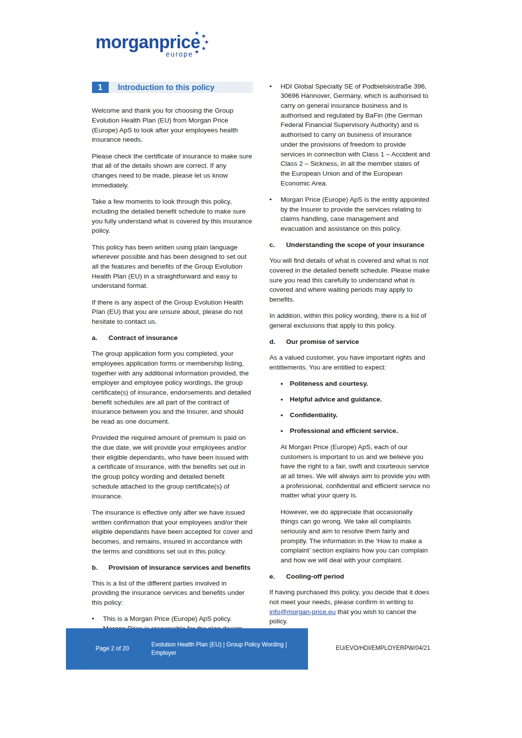★ ★ ★ ★ ★
morgan price
europe
1
Introduction to this policy
Welcome and thank you for choosing the Group Evolution Health Plan (EU) from Morgan Price (Europe) ApS to look after your employees health insurance needs.
Please check the certificate of insurance to make sure that all of the details shown are correct. If any changes need to be made, please let us know immediately.
Take a few moments to look through this policy, including the detailed benefit schedule to make sure you fully understand what is covered by this insurance policy.
This policy has been written using plain language wherever possible and has been designed to set out all the features and benefits of the Group Evolution Health Plan (EU) in a straightforward and easy to understand format.
If there is any aspect of the Group Evolution Health Plan (EU) that you are unsure about, please do not hesitate to contact us.
a. Contract of insurance
The group application form you completed, your employees application forms or membership listing, together with any additional information provided, the employer and employee policy wordings, the group certificate(s) of insurance, endorsements and detailed benefit schedules are all part of the contract of insurance between you and the Insurer, and should be read as one document.
Provided the required amount of premium is paid on the due date, we will provide your employees and/or their eligible dependants, who have been issued with a certificate of insurance, with the benefits set out in the group policy wording and detailed benefit schedule attached to the group certificate(s) of insurance.
The insurance is effective only after we have issued written confirmation that your employees and/or their eligible dependants have been accepted for cover and becomes, and remains, insured in accordance with the terms and conditions set out in this policy.
b. Provision of insurance services and benefits
This is a list of the different parties involved in providing the insurance services and benefits under this policy:
• This is a Morgan Price (Europe) ApS policy. Morgan Price is responsible for the plan design, sales, administration (including issue of policy documents and collection of premiums) and general management of this policy.
• HDI Global Specialty SE of Podbielskistraße 396, 30696 Hannover, Germany, which is authorised to carry on general insurance business and is authorised and regulated by BaFin (the German Federal Financial Supervisory Authority) and is authorised to carry on business of insurance under the provisions of freedom to provide services in connection with Class 1 – Accident and Class 2 – Sickness, in all the member states of the European Union and of the European Economic Area.
• Morgan Price (Europe) ApS is the entity appointed by the Insurer to provide the services relating to claims handling, case management and evacuation and assistance on this policy.
c. Understanding the scope of your insurance
You will find details of what is covered and what is not covered in the detailed benefit schedule. Please make sure you read this carefully to understand what is covered and where waiting periods may apply to benefits.
In addition, within this policy wording, there is a list of general exclusions that apply to this policy.
d. Our promise of service
As a valued customer, you have important rights and entitlements. You are entitled to expect:
•Politeness and courtesy.
•Helpful advice and guidance.
•Confidentiality.
•Professional and efficient service.
At Morgan Price (Europe) ApS, each of our customers is important to us and we believe you have the right to a fair, swift and courteous service at all times. We will always aim to provide you with a professional, confidential and efficient service no matter what your query is.
However, we do appreciate that occasionally things can go wrong. We take all complaints seriously and aim to resolve them fairly and promptly. The information in the ‘How to make a complaint’ section explains how you can complain and how we will deal with your complaint.
e. Cooling-off period
If having purchased this policy, you decide that it does not meet your needs, please confirm in writing to info@morgan-price.eu that you wish to cancel the policy.
Page 2 of 20 Evolution Health Plan (EU) | Group Policy Wording | Employer
EU/EVO/HDI/EMPLOYERPW/04/21